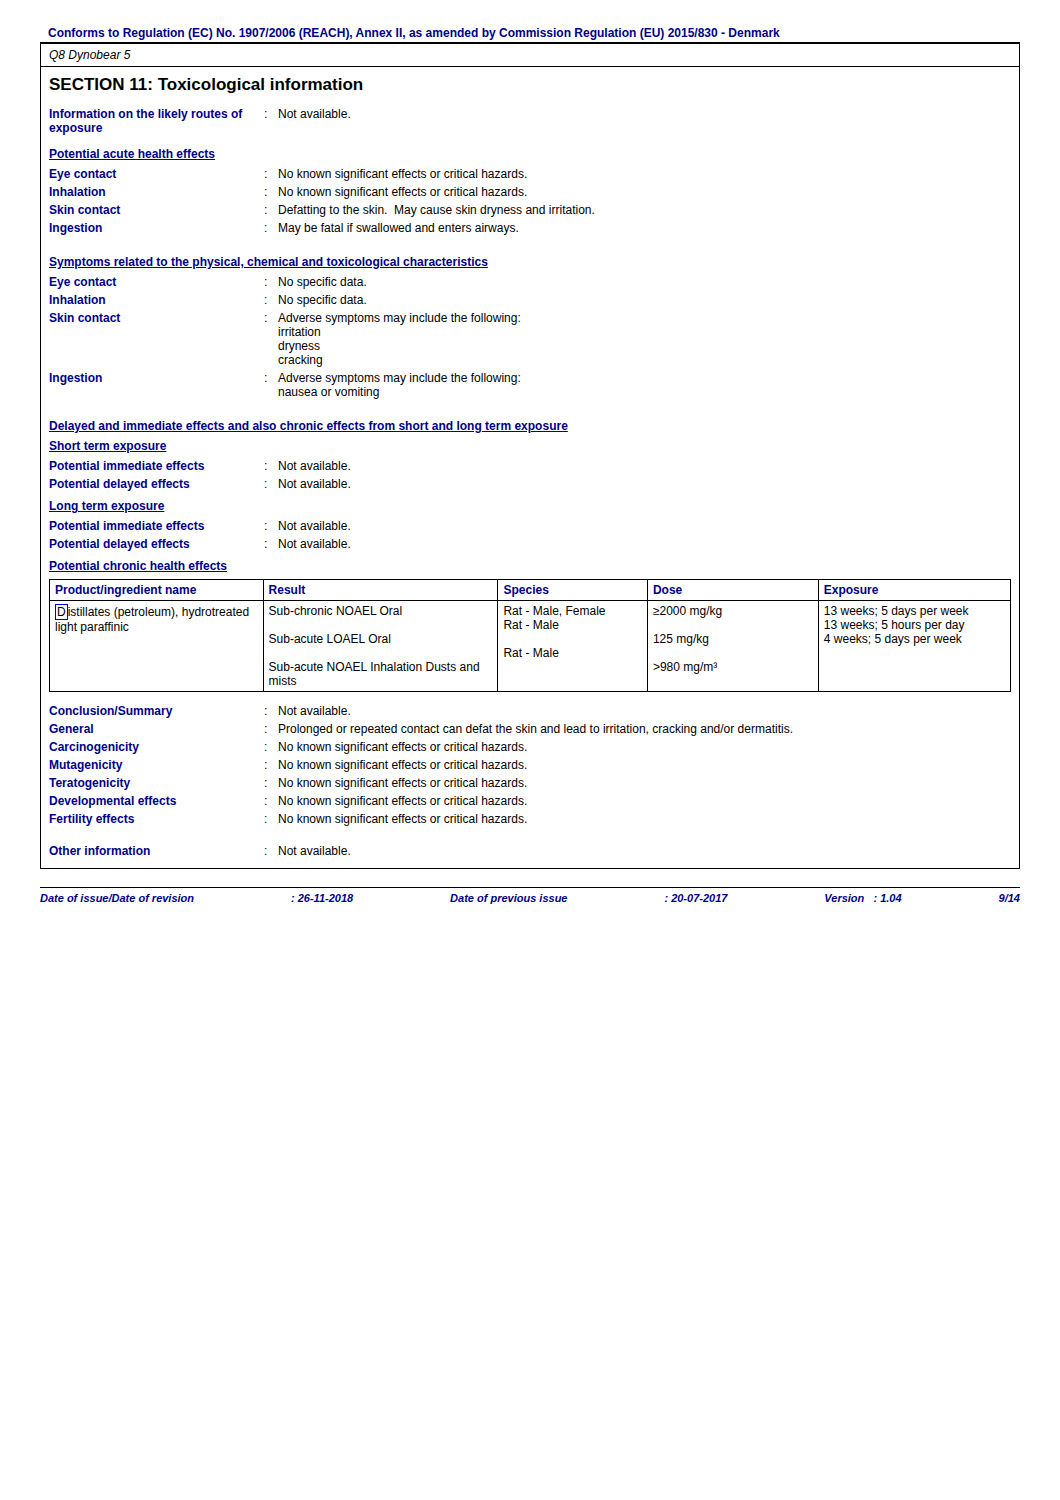Conforms to Regulation (EC) No. 1907/2006 (REACH), Annex II, as amended by Commission Regulation (EU) 2015/830 - Denmark
Q8 Dynobear 5
SECTION 11: Toxicological information
| Information on the likely routes of exposure | : | Not available. |
Potential acute health effects
| Eye contact | : | No known significant effects or critical hazards. |
| Inhalation | : | No known significant effects or critical hazards. |
| Skin contact | : | Defatting to the skin. May cause skin dryness and irritation. |
| Ingestion | : | May be fatal if swallowed and enters airways. |
Symptoms related to the physical, chemical and toxicological characteristics
| Eye contact | : | No specific data. |
| Inhalation | : | No specific data. |
| Skin contact | : | Adverse symptoms may include the following: irritation dryness cracking |
| Ingestion | : | Adverse symptoms may include the following: nausea or vomiting |
Delayed and immediate effects and also chronic effects from short and long term exposure
Short term exposure
| Potential immediate effects | : | Not available. |
| Potential delayed effects | : | Not available. |
Long term exposure
| Potential immediate effects | : | Not available. |
| Potential delayed effects | : | Not available. |
Potential chronic health effects
| Product/ingredient name | Result | Species | Dose | Exposure |
| --- | --- | --- | --- | --- |
| D istillates (petroleum), hydrotreated light paraffinic | Sub-chronic NOAEL Oral Sub-acute LOAEL Oral Sub-acute NOAEL Inhalation Dusts and mists | Rat - Male, Female Rat - Male Rat - Male | ≥2000 mg/kg 125 mg/kg >980 mg/m³ | 13 weeks; 5 days per week 13 weeks; 5 hours per day 4 weeks; 5 days per week |
| Conclusion/Summary | : | Not available. |
| General | : | Prolonged or repeated contact can defat the skin and lead to irritation, cracking and/or dermatitis. |
| Carcinogenicity | : | No known significant effects or critical hazards. |
| Mutagenicity | : | No known significant effects or critical hazards. |
| Teratogenicity | : | No known significant effects or critical hazards. |
| Developmental effects | : | No known significant effects or critical hazards. |
| Fertility effects | : | No known significant effects or critical hazards. |
| Other information | : | Not available. |
Date of issue/Date of revision : 26-11-2018 Date of previous issue : 20-07-2017 Version : 1.04 9/14